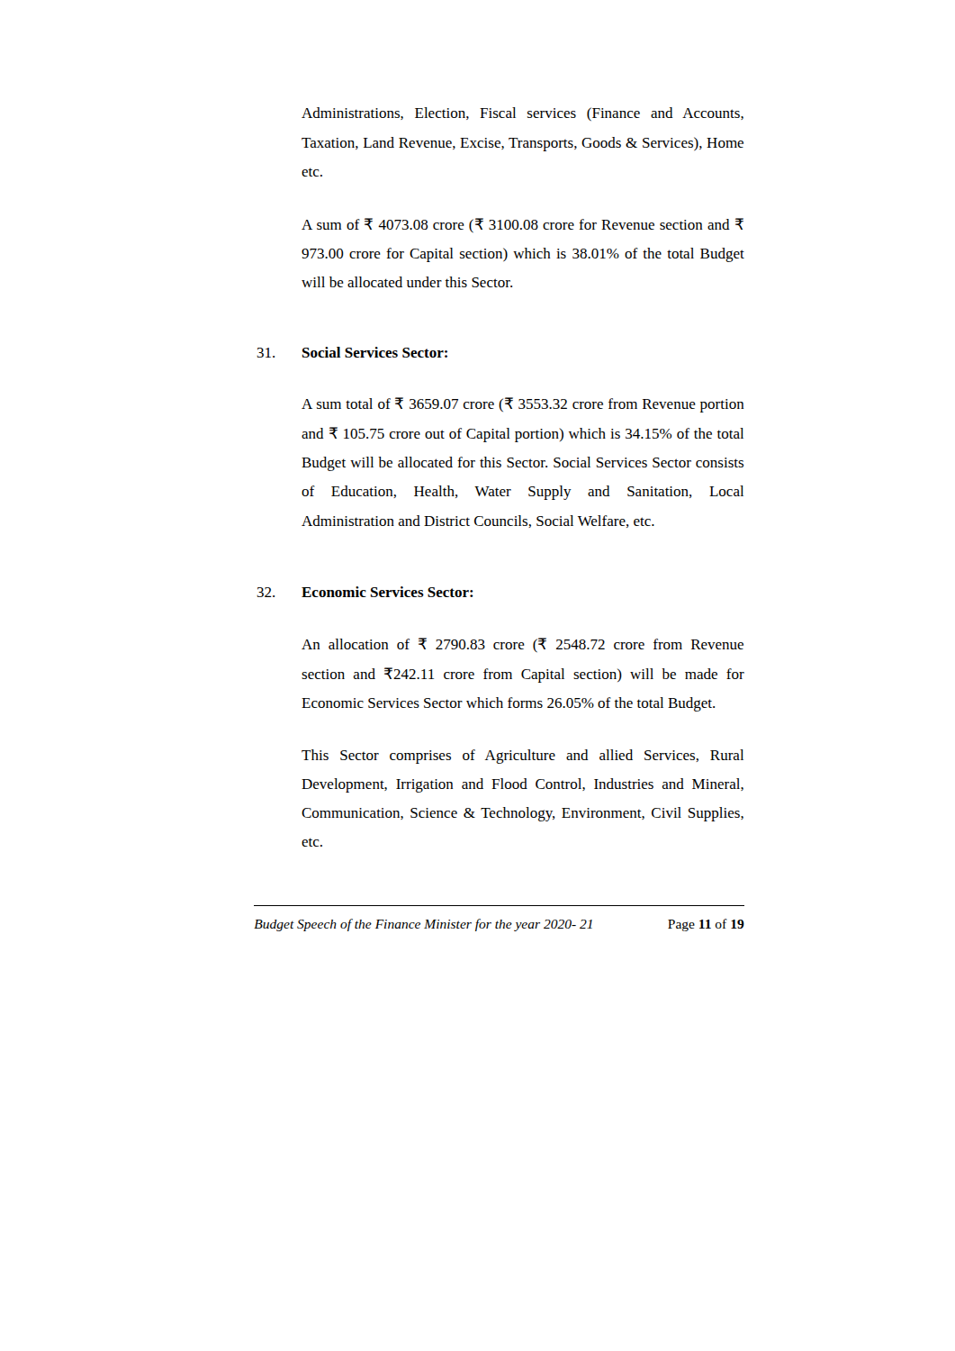Administrations, Election, Fiscal services (Finance and Accounts, Taxation, Land Revenue, Excise, Transports, Goods & Services), Home etc.
A sum of ₹ 4073.08 crore (₹ 3100.08 crore for Revenue section and ₹ 973.00 crore for Capital section) which is 38.01% of the total Budget will be allocated under this Sector.
31.
Social Services Sector:
A sum total of ₹ 3659.07 crore (₹ 3553.32 crore from Revenue portion and ₹ 105.75 crore out of Capital portion) which is 34.15% of the total Budget will be allocated for this Sector. Social Services Sector consists of Education, Health, Water Supply and Sanitation, Local Administration and District Councils, Social Welfare, etc.
32.
Economic Services Sector:
An allocation of ₹ 2790.83 crore (₹ 2548.72 crore from Revenue section and ₹242.11 crore from Capital section) will be made for Economic Services Sector which forms 26.05% of the total Budget.
This Sector comprises of Agriculture and allied Services, Rural Development, Irrigation and Flood Control, Industries and Mineral, Communication, Science & Technology, Environment, Civil Supplies, etc.
Budget Speech of the Finance Minister for the year 2020- 21 Page 11 of 19